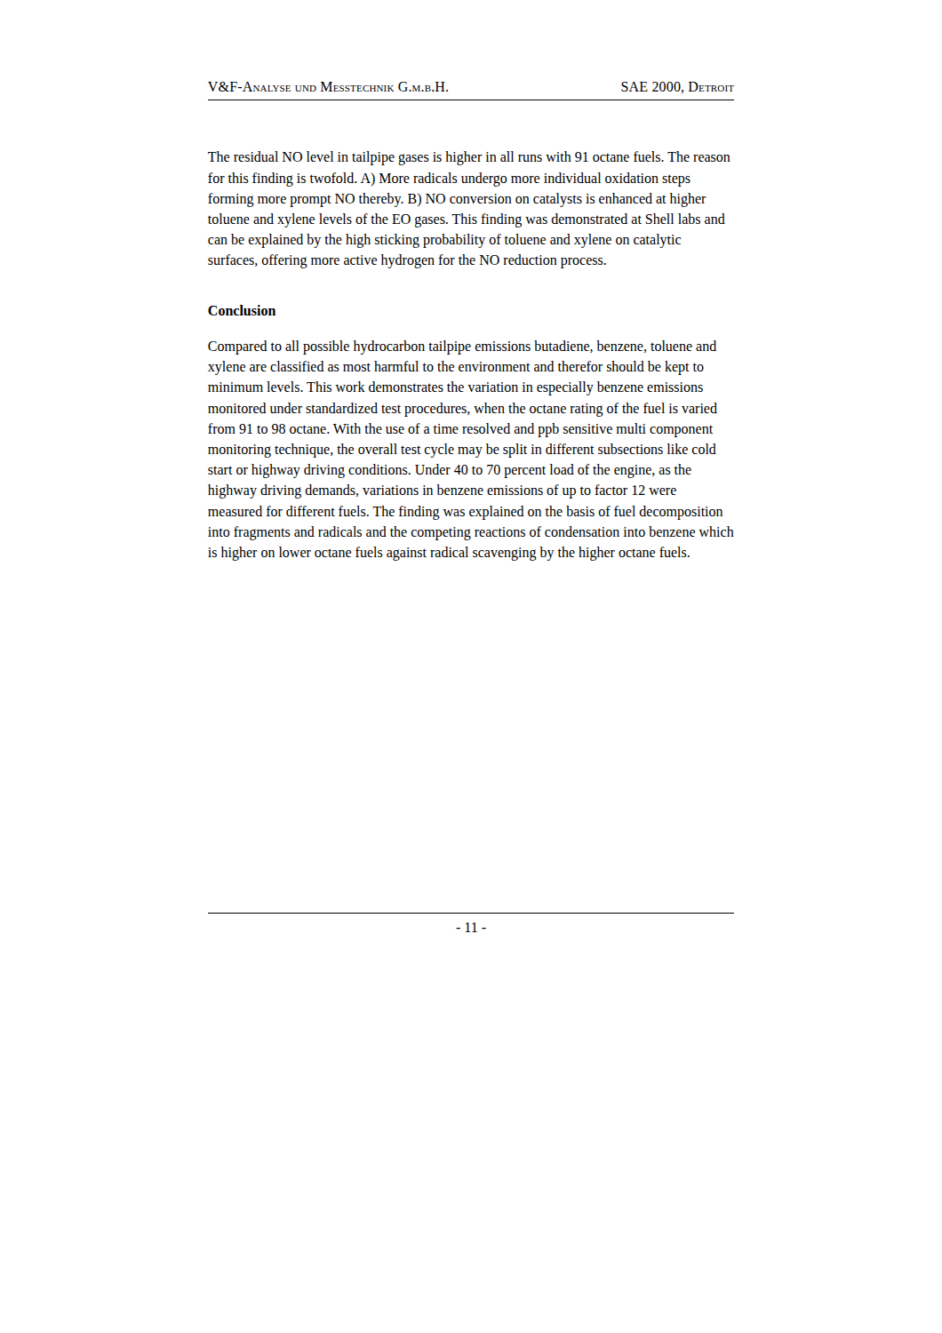V&F-Analyse und Messtechnik G.m.b.H. SAE 2000, Detroit
The residual NO level in tailpipe gases is higher in all runs with 91 octane fuels. The reason for this finding is twofold. A) More radicals undergo more individual oxidation steps forming more prompt NO thereby. B) NO conversion on catalysts is enhanced at higher toluene and xylene levels of the EO gases. This finding was demonstrated at Shell labs and can be explained by the high sticking probability of toluene and xylene on catalytic surfaces, offering more active hydrogen for the NO reduction process.
Conclusion
Compared to all possible hydrocarbon tailpipe emissions butadiene, benzene, toluene and xylene are classified as most harmful to the environment and therefor should be kept to minimum levels. This work demonstrates the variation in especially benzene emissions monitored under standardized test procedures, when the octane rating of the fuel is varied from 91 to 98 octane. With the use of a time resolved and ppb sensitive multi component monitoring technique, the overall test cycle may be split in different subsections like cold start or highway driving conditions. Under 40 to 70 percent load of the engine, as the highway driving demands, variations in benzene emissions of up to factor 12 were measured for different fuels. The finding was explained on the basis of fuel decomposition into fragments and radicals and the competing reactions of condensation into benzene which is higher on lower octane fuels against radical scavenging by the higher octane fuels.
- 11 -